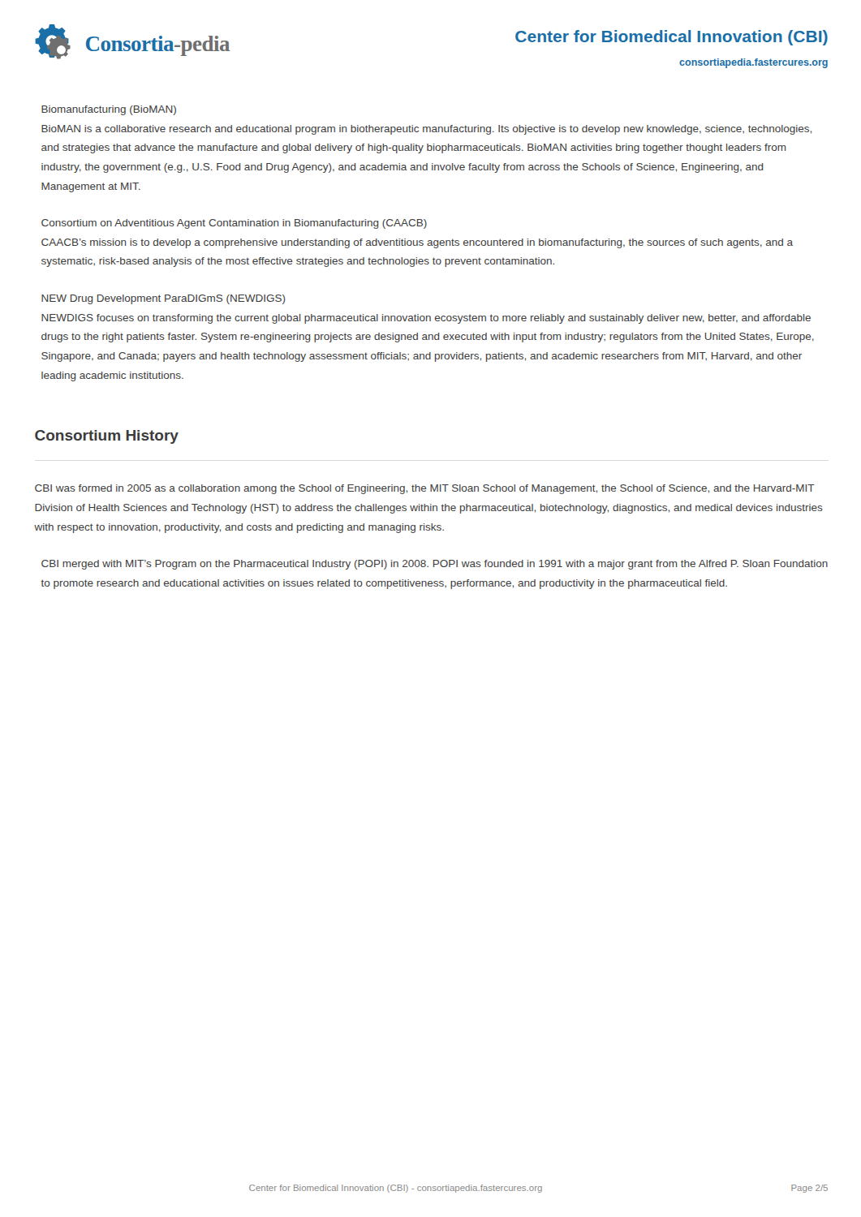Consortia-pedia
Center for Biomedical Innovation (CBI)
consortiapedia.fastercures.org
Biomanufacturing (BioMAN)
BioMAN is a collaborative research and educational program in biotherapeutic manufacturing. Its objective is to develop new knowledge, science, technologies, and strategies that advance the manufacture and global delivery of high-quality biopharmaceuticals. BioMAN activities bring together thought leaders from industry, the government (e.g., U.S. Food and Drug Agency), and academia and involve faculty from across the Schools of Science, Engineering, and Management at MIT.
Consortium on Adventitious Agent Contamination in Biomanufacturing (CAACB)
CAACB’s mission is to develop a comprehensive understanding of adventitious agents encountered in biomanufacturing, the sources of such agents, and a systematic, risk-based analysis of the most effective strategies and technologies to prevent contamination.
NEW Drug Development ParaDIGmS (NEWDIGS)
NEWDIGS focuses on transforming the current global pharmaceutical innovation ecosystem to more reliably and sustainably deliver new, better, and affordable drugs to the right patients faster. System re-engineering projects are designed and executed with input from industry; regulators from the United States, Europe, Singapore, and Canada; payers and health technology assessment officials; and providers, patients, and academic researchers from MIT, Harvard, and other leading academic institutions.
Consortium History
CBI was formed in 2005 as a collaboration among the School of Engineering, the MIT Sloan School of Management, the School of Science, and the Harvard-MIT Division of Health Sciences and Technology (HST) to address the challenges within the pharmaceutical, biotechnology, diagnostics, and medical devices industries with respect to innovation, productivity, and costs and predicting and managing risks.
CBI merged with MIT’s Program on the Pharmaceutical Industry (POPI) in 2008. POPI was founded in 1991 with a major grant from the Alfred P. Sloan Foundation to promote research and educational activities on issues related to competitiveness, performance, and productivity in the pharmaceutical field.
Center for Biomedical Innovation (CBI) - consortiapedia.fastercures.org Page 2/5